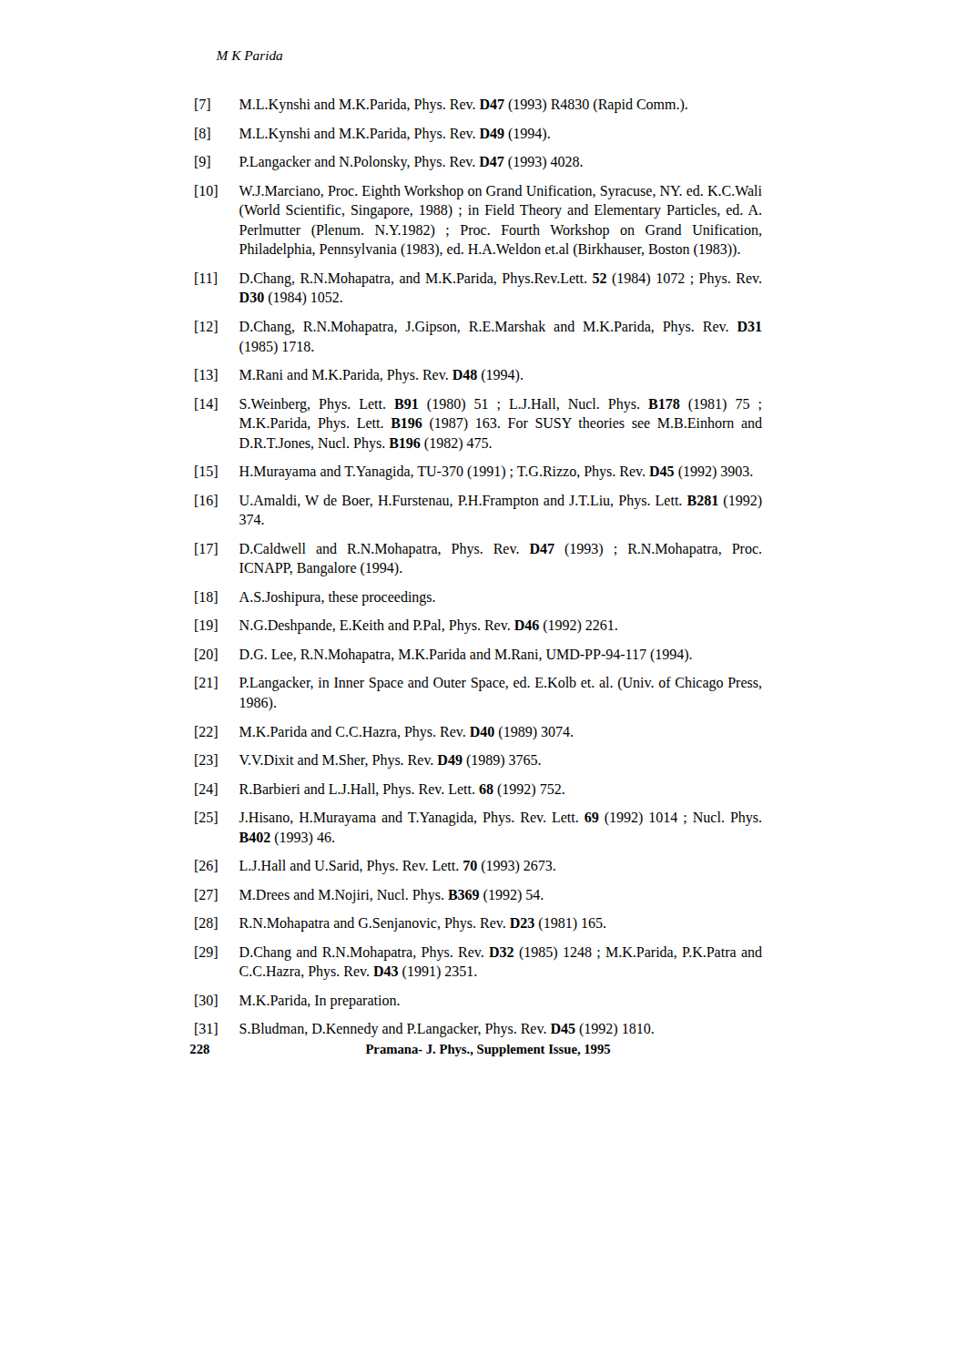M K Parida
[7] M.L.Kynshi and M.K.Parida, Phys. Rev. D47 (1993) R4830 (Rapid Comm.).
[8] M.L.Kynshi and M.K.Parida, Phys. Rev. D49 (1994).
[9] P.Langacker and N.Polonsky, Phys. Rev. D47 (1993) 4028.
[10] W.J.Marciano, Proc. Eighth Workshop on Grand Unification, Syracuse, NY. ed. K.C.Wali (World Scientific, Singapore, 1988) ; in Field Theory and Elementary Particles, ed. A. Perlmutter (Plenum. N.Y.1982) ; Proc. Fourth Workshop on Grand Unification, Philadelphia, Pennsylvania (1983), ed. H.A.Weldon et.al (Birkhauser, Boston (1983)).
[11] D.Chang, R.N.Mohapatra, and M.K.Parida, Phys.Rev.Lett. 52 (1984) 1072 ; Phys. Rev. D30 (1984) 1052.
[12] D.Chang, R.N.Mohapatra, J.Gipson, R.E.Marshak and M.K.Parida, Phys. Rev. D31 (1985) 1718.
[13] M.Rani and M.K.Parida, Phys. Rev. D48 (1994).
[14] S.Weinberg, Phys. Lett. B91 (1980) 51 ; L.J.Hall, Nucl. Phys. B178 (1981) 75 ; M.K.Parida, Phys. Lett. B196 (1987) 163. For SUSY theories see M.B.Einhorn and D.R.T.Jones, Nucl. Phys. B196 (1982) 475.
[15] H.Murayama and T.Yanagida, TU-370 (1991) ; T.G.Rizzo, Phys. Rev. D45 (1992) 3903.
[16] U.Amaldi, W de Boer, H.Furstenau, P.H.Frampton and J.T.Liu, Phys. Lett. B281 (1992) 374.
[17] D.Caldwell and R.N.Mohapatra, Phys. Rev. D47 (1993) ; R.N.Mohapatra, Proc. ICNAPP, Bangalore (1994).
[18] A.S.Joshipura, these proceedings.
[19] N.G.Deshpande, E.Keith and P.Pal, Phys. Rev. D46 (1992) 2261.
[20] D.G. Lee, R.N.Mohapatra, M.K.Parida and M.Rani, UMD-PP-94-117 (1994).
[21] P.Langacker, in Inner Space and Outer Space, ed. E.Kolb et. al. (Univ. of Chicago Press, 1986).
[22] M.K.Parida and C.C.Hazra, Phys. Rev. D40 (1989) 3074.
[23] V.V.Dixit and M.Sher, Phys. Rev. D49 (1989) 3765.
[24] R.Barbieri and L.J.Hall, Phys. Rev. Lett. 68 (1992) 752.
[25] J.Hisano, H.Murayama and T.Yanagida, Phys. Rev. Lett. 69 (1992) 1014 ; Nucl. Phys. B402 (1993) 46.
[26] L.J.Hall and U.Sarid, Phys. Rev. Lett. 70 (1993) 2673.
[27] M.Drees and M.Nojiri, Nucl. Phys. B369 (1992) 54.
[28] R.N.Mohapatra and G.Senjanovic, Phys. Rev. D23 (1981) 165.
[29] D.Chang and R.N.Mohapatra, Phys. Rev. D32 (1985) 1248 ; M.K.Parida, P.K.Patra and C.C.Hazra, Phys. Rev. D43 (1991) 2351.
[30] M.K.Parida, In preparation.
[31] S.Bludman, D.Kennedy and P.Langacker, Phys. Rev. D45 (1992) 1810.
228
Pramana- J. Phys., Supplement Issue, 1995